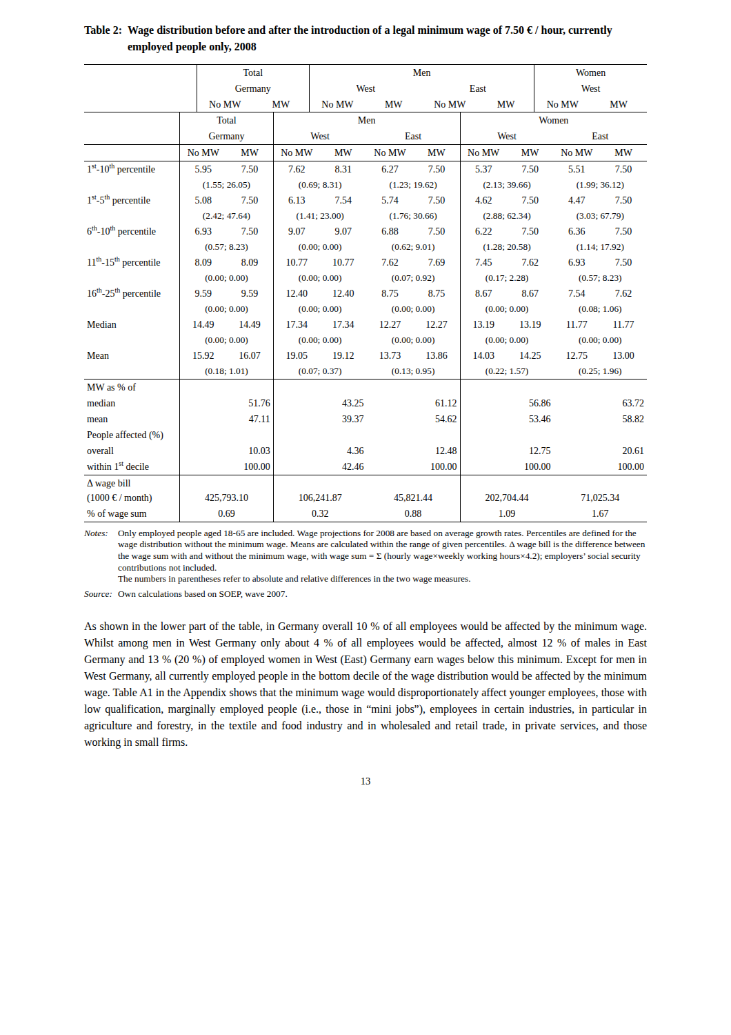Table 2: Wage distribution before and after the introduction of a legal minimum wage of 7.50 € / hour, currently employed people only, 2008
| | Total | Men | Women |
| | Germany | West | East | West |
| | No MW | MW | No MW | MW | No MW | MW | No MW | MW |
| | Total | Men | Women |
| | Germany | West | East | West | East |
| | No MW | MW | No MW | MW | No MW | MW | No MW | MW | No MW | MW |
| 1 st -10 th percentile | 5.95 | 7.50 | 7.62 | 8.31 | 6.27 | 7.50 | 5.37 | 7.50 | 5.51 | 7.50 |
| | (1.55; 26.05) | (0.69; 8.31) | (1.23; 19.62) | (2.13; 39.66) | (1.99; 36.12) |
| 1 st -5 th percentile | 5.08 | 7.50 | 6.13 | 7.54 | 5.74 | 7.50 | 4.62 | 7.50 | 4.47 | 7.50 |
| | (2.42; 47.64) | (1.41; 23.00) | (1.76; 30.66) | (2.88; 62.34) | (3.03; 67.79) |
| 6 th -10 th percentile | 6.93 | 7.50 | 9.07 | 9.07 | 6.88 | 7.50 | 6.22 | 7.50 | 6.36 | 7.50 |
| | (0.57; 8.23) | (0.00; 0.00) | (0.62; 9.01) | (1.28; 20.58) | (1.14; 17.92) |
| 11 th -15 th percentile | 8.09 | 8.09 | 10.77 | 10.77 | 7.62 | 7.69 | 7.45 | 7.62 | 6.93 | 7.50 |
| | (0.00; 0.00) | (0.00; 0.00) | (0.07; 0.92) | (0.17; 2.28) | (0.57; 8.23) |
| 16 th -25 th percentile | 9.59 | 9.59 | 12.40 | 12.40 | 8.75 | 8.75 | 8.67 | 8.67 | 7.54 | 7.62 |
| | (0.00; 0.00) | (0.00; 0.00) | (0.00; 0.00) | (0.00; 0.00) | (0.08; 1.06) |
| Median | 14.49 | 14.49 | 17.34 | 17.34 | 12.27 | 12.27 | 13.19 | 13.19 | 11.77 | 11.77 |
| | (0.00; 0.00) | (0.00; 0.00) | (0.00; 0.00) | (0.00; 0.00) | (0.00; 0.00) |
| Mean | 15.92 | 16.07 | 19.05 | 19.12 | 13.73 | 13.86 | 14.03 | 14.25 | 12.75 | 13.00 |
| | (0.18; 1.01) | (0.07; 0.37) | (0.13; 0.95) | (0.22; 1.57) | (0.25; 1.96) |
| MW as % of | | | | | | | | | | |
| median | | 51.76 | | 43.25 | | 61.12 | | 56.86 | | 63.72 |
| mean | | 47.11 | | 39.37 | | 54.62 | | 53.46 | | 58.82 |
| People affected (%) | | | | | | | | | | |
| overall | | 10.03 | | 4.36 | | 12.48 | | 12.75 | | 20.61 |
| within 1 st decile | | 100.00 | | 42.46 | | 100.00 | | 100.00 | | 100.00 |
| Δ wage bill (1000 € / month) | 425,793.10 | 106,241.87 | 45,821.44 | 202,704.44 | 71,025.34 |
| % of wage sum | 0.69 | 0.32 | 0.88 | 1.09 | 1.67 |
| Notes: | Only employed people aged 18-65 are included. Wage projections for 2008 are based on average growth rates. Percentiles are defined for the wage distribution without the minimum wage. Means are calculated within the range of given percentiles. Δ wage bill is the difference between the wage sum with and without the minimum wage, with wage sum = Σ (hourly wage×weekly working hours×4.2); employers’ social security contributions not included. The numbers in parentheses refer to absolute and relative differences in the two wage measures. |
| Source: | Own calculations based on SOEP, wave 2007. |
As shown in the lower part of the table, in Germany overall 10 % of all employees would be affected by the minimum wage. Whilst among men in West Germany only about 4 % of all employees would be affected, almost 12 % of males in East Germany and 13 % (20 %) of employed women in West (East) Germany earn wages below this minimum. Except for men in West Germany, all currently employed people in the bottom decile of the wage distribution would be affected by the minimum wage. Table A1 in the Appendix shows that the minimum wage would disproportionately affect younger employees, those with low qualification, marginally employed people (i.e., those in “mini jobs”), employees in certain industries, in particular in agriculture and forestry, in the textile and food industry and in wholesaled and retail trade, in private services, and those working in small firms.
13